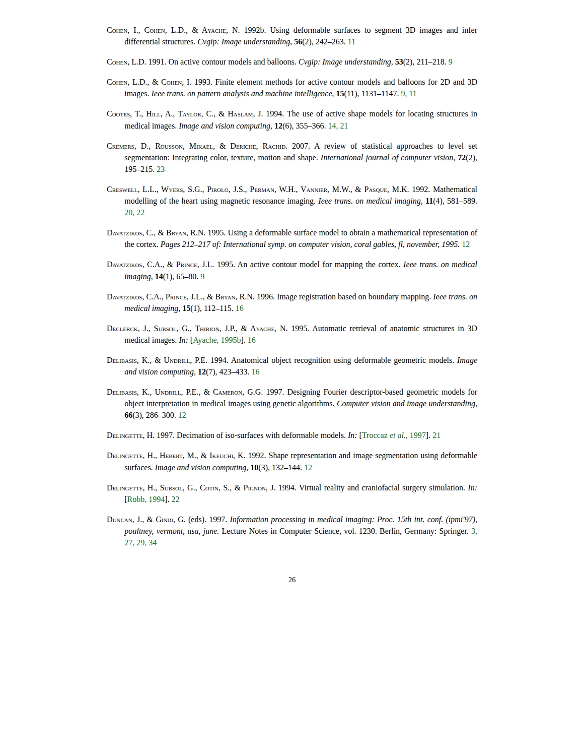Cohen, I., Cohen, L.D., & Ayache, N. 1992b. Using deformable surfaces to segment 3D images and infer differential structures. Cvgip: Image understanding, 56(2), 242–263. 11
Cohen, L.D. 1991. On active contour models and balloons. Cvgip: Image understanding, 53(2), 211–218. 9
Cohen, L.D., & Cohen, I. 1993. Finite element methods for active contour models and balloons for 2D and 3D images. Ieee trans. on pattern analysis and machine intelligence, 15(11), 1131–1147. 9, 11
Cootes, T., Hill, A., Taylor, C., & Haslam, J. 1994. The use of active shape models for locating structures in medical images. Image and vision computing, 12(6), 355–366. 14, 21
Cremers, D., Rousson, Mikael, & Deriche, Rachid. 2007. A review of statistical approaches to level set segmentation: Integrating color, texture, motion and shape. International journal of computer vision, 72(2), 195–215. 23
Creswell, L.L., Wyers, S.G., Pirolo, J.S., Perman, W.H., Vannier, M.W., & Pasque, M.K. 1992. Mathematical modelling of the heart using magnetic resonance imaging. Ieee trans. on medical imaging, 11(4), 581–589. 20, 22
Davatzikos, C., & Bryan, R.N. 1995. Using a deformable surface model to obtain a mathematical representation of the cortex. Pages 212–217 of: International symp. on computer vision, coral gables, fl, november, 1995. 12
Davatzikos, C.A., & Prince, J.L. 1995. An active contour model for mapping the cortex. Ieee trans. on medical imaging, 14(1), 65–80. 9
Davatzikos, C.A., Prince, J.L., & Bryan, R.N. 1996. Image registration based on boundary mapping. Ieee trans. on medical imaging, 15(1), 112–115. 16
Declerck, J., Subsol, G., Thirion, J.P., & Ayache, N. 1995. Automatic retrieval of anatomic structures in 3D medical images. In: [Ayache, 1995b]. 16
Delibasis, K., & Undrill, P.E. 1994. Anatomical object recognition using deformable geometric models. Image and vision computing, 12(7), 423–433. 16
Delibasis, K., Undrill, P.E., & Cameron, G.G. 1997. Designing Fourier descriptor-based geometric models for object interpretation in medical images using genetic algorithms. Computer vision and image understanding, 66(3), 286–300. 12
Delingette, H. 1997. Decimation of iso-surfaces with deformable models. In: [Troccaz et al., 1997]. 21
Delingette, H., Hebert, M., & Ikeuchi, K. 1992. Shape representation and image segmentation using deformable surfaces. Image and vision computing, 10(3), 132–144. 12
Delingette, H., Subsol, G., Cotin, S., & Pignon, J. 1994. Virtual reality and craniofacial surgery simulation. In: [Robb, 1994]. 22
Duncan, J., & Gindi, G. (eds). 1997. Information processing in medical imaging: Proc. 15th int. conf. (ipmi'97), poultney, vermont, usa, june. Lecture Notes in Computer Science, vol. 1230. Berlin, Germany: Springer. 3, 27, 29, 34
26